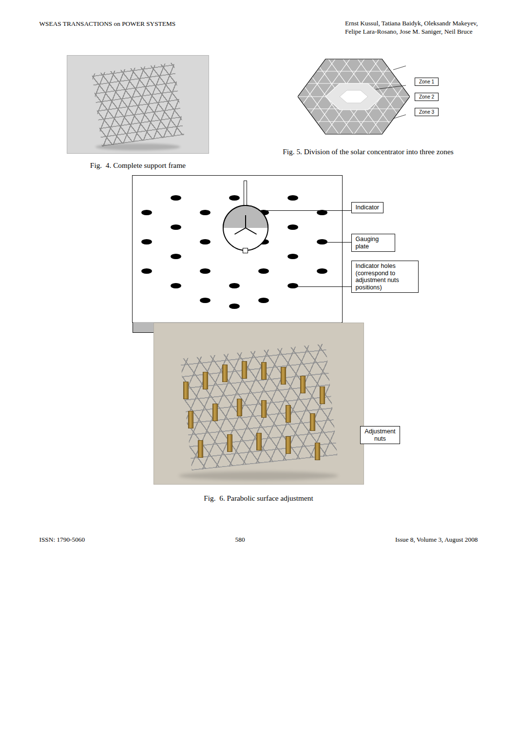WSEAS TRANSACTIONS on POWER SYSTEMS
Ernst Kussul, Tatiana Baidyk, Oleksandr Makeyev,
Felipe Lara-Rosano, Jose M. Saniger, Neil Bruce
Fig. 4. Complete support frame
Zone 1
Zone 2
Zone 3
Fig. 5. Division of the solar concentrator into three zones
Indicator
Gauging plate
Indicator holes
(correspond to
adjustment nuts
positions)
Adjustment
nuts
Fig. 6. Parabolic surface adjustment
ISSN: 1790-5060
580
Issue 8, Volume 3, August 2008